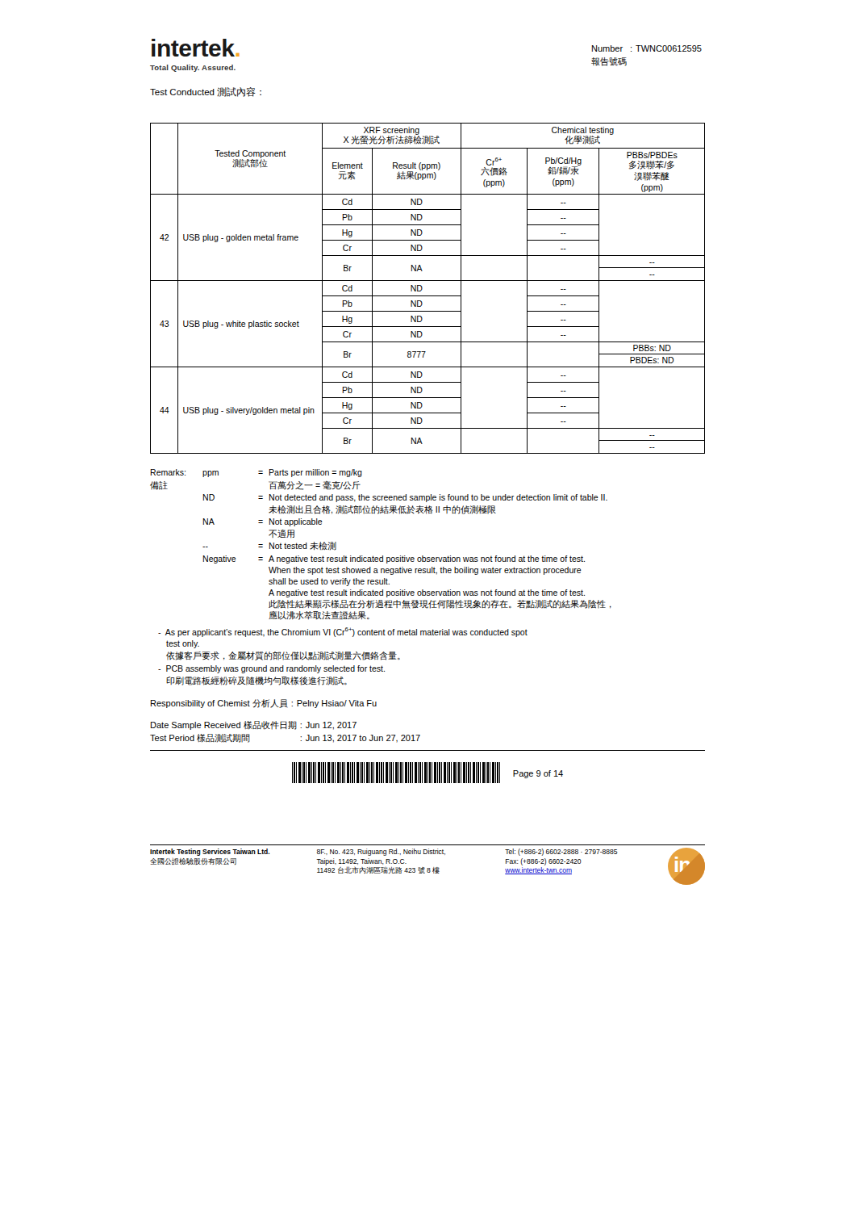intertek.
Total Quality. Assured.
| Number | : | TWNC00612595 |
| 報告號碼 | | |
Test Conducted 測試內容：
| | Tested Component 測試部位 | XRF screening X 光螢光分析法篩檢測試 | Chemical testing 化學測試 |
| --- | --- | --- | --- |
| Element 元素 | Result (ppm) 結果(ppm) | Cr 6+ 六價鉻 (ppm) | Pb/Cd/Hg 鉛/鎘/汞 (ppm) | PBBs/PBDEs 多溴聯苯/多 溴聯苯醚 (ppm) |
| 42 | USB plug - golden metal frame | Cd | ND | | -- | |
| Pb | ND | -- |
| Hg | ND | -- |
| Cr | ND | -- | | |
| Br | NA | |
| | Tested Component 測試部位 | XRF screening X 光螢光分析法篩檢測試 | Chemical testing 化學測試 |
| --- | --- | --- | --- |
| Element 元素 | Result (ppm) 結果(ppm) | Cr 6+ 六價鉻 (ppm) | Pb/Cd/Hg 鉛/鎘/汞 (ppm) | PBBs/PBDEs 多溴聯苯/多 溴聯苯醚 (ppm) |
| 42 | USB plug - golden metal frame | Cd | ND | | -- | |
| Pb | ND | -- |
| Hg | ND | -- |
| Cr | ND | -- |
| Br | NA | | | -- -- |
| 43 | USB plug - white plastic socket | Cd | ND | | -- | |
| Pb | ND | -- |
| Hg | ND | -- |
| Cr | ND | -- |
| Br | 8777 | | | PBBs: ND PBDEs: ND |
| 44 | USB plug - silvery/golden metal pin | Cd | ND | | -- | |
| Pb | ND | -- |
| Hg | ND | -- |
| Cr | ND | -- |
| Br | NA | | | -- -- |
| Remarks: | ppm | = | Parts per million = mg/kg |
| 備註 | | 百萬分之一 = 毫克/公斤 |
| | ND | = | Not detected and pass, the screened sample is found to be under detection limit of table II. |
| | | | 未檢測出且合格, 測試部位的結果低於表格 II 中的偵測極限 |
| | NA | = | Not applicable |
| | | | 不適用 |
| | -- | = | Not tested 未檢測 |
| | Negative | = | A negative test result indicated positive observation was not found at the time of test. When the spot test showed a negative result, the boiling water extraction procedure shall be used to verify the result. A negative test result indicated positive observation was not found at the time of test. 此陰性結果顯示樣品在分析過程中無發現任何陽性現象的存在。若點測試的結果為陰性， 應以沸水萃取法查證結果。 |
- As per applicant’s request, the Chromium VI (Cr6+) content of metal material was conducted spot
test only.
依據客戶要求，金屬材質的部位僅以點測試測量六價鉻含量。
- PCB assembly was ground and randomly selected for test.
印刷電路板經粉碎及隨機均勻取樣後進行測試。
| Responsibility of Chemist 分析人員 | : | Pelny Hsiao/ Vita Fu |
| Date Sample Received 樣品收件日期 | : | Jun 12, 2017 |
| Test Period 樣品測試期間 | : | Jun 13, 2017 to Jun 27, 2017 |
Page 9 of 14
Intertek Testing Services Taiwan Ltd.
全國公證檢驗股份有限公司
8F., No. 423, Ruiguang Rd., Neihu District,
Taipei, 11492, Taiwan, R.O.C.
11492 台北市內湖區瑞光路 423 號 8 樓
Tel: (+886-2) 6602-2888 · 2797-8885
Fax: (+886-2) 6602-2420
www.intertek-twn.com